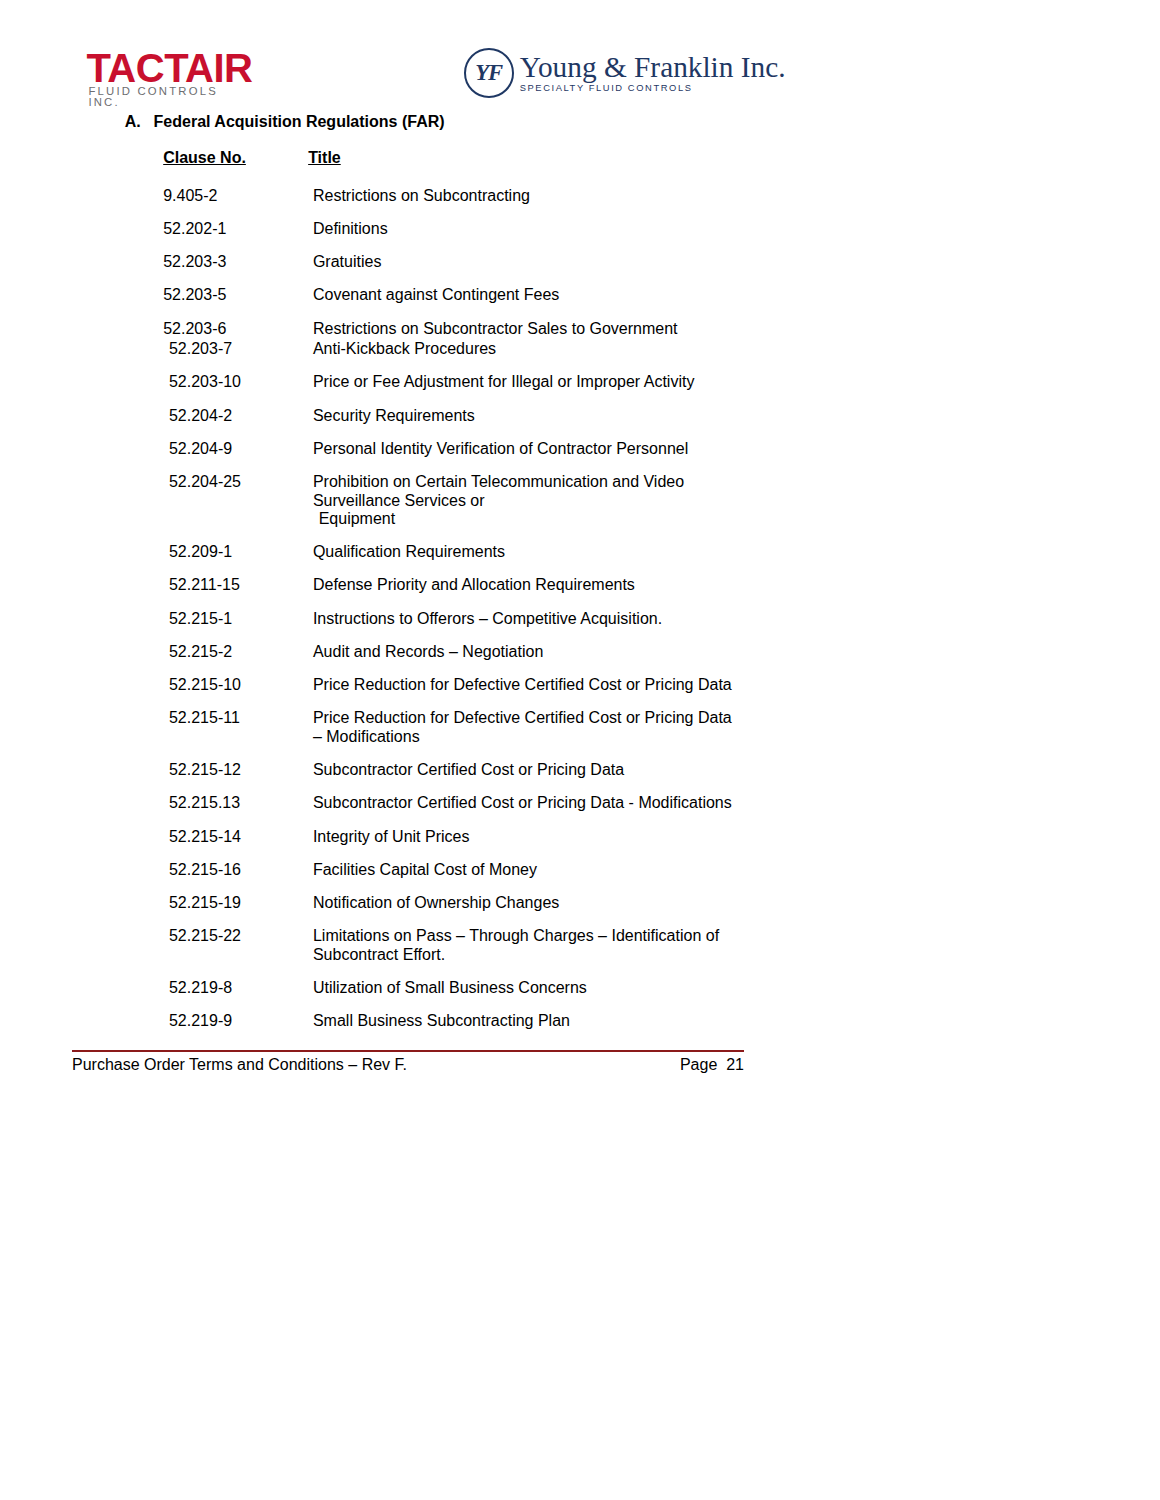TACTAIR
FLUID CONTROLS INC.
YF
Young & Franklin Inc.
SPECIALTY FLUID CONTROLS
A. Federal Acquisition Regulations (FAR)
| Clause No. | Title |
| --- | --- |
| 9.405-2 | Restrictions on Subcontracting |
| 52.202-1 | Definitions |
| 52.203-3 | Gratuities |
| 52.203-5 | Covenant against Contingent Fees |
| 52.203-6 | Restrictions on Subcontractor Sales to Government |
| 52.203-7 | Anti-Kickback Procedures |
| 52.203-10 | Price or Fee Adjustment for Illegal or Improper Activity |
| 52.204-2 | Security Requirements |
| 52.204-9 | Personal Identity Verification of Contractor Personnel |
| 52.204-25 | Prohibition on Certain Telecommunication and Video Surveillance Services or Equipment |
| 52.209-1 | Qualification Requirements |
| 52.211-15 | Defense Priority and Allocation Requirements |
| 52.215-1 | Instructions to Offerors – Competitive Acquisition. |
| 52.215-2 | Audit and Records – Negotiation |
| 52.215-10 | Price Reduction for Defective Certified Cost or Pricing Data |
| 52.215-11 | Price Reduction for Defective Certified Cost or Pricing Data – Modifications |
| 52.215-12 | Subcontractor Certified Cost or Pricing Data |
| 52.215.13 | Subcontractor Certified Cost or Pricing Data - Modifications |
| 52.215-14 | Integrity of Unit Prices |
| 52.215-16 | Facilities Capital Cost of Money |
| 52.215-19 | Notification of Ownership Changes |
| 52.215-22 | Limitations on Pass – Through Charges – Identification of Subcontract Effort. |
| 52.219-8 | Utilization of Small Business Concerns |
| 52.219-9 | Small Business Subcontracting Plan |
Purchase Order Terms and Conditions – Rev F.
Page 21